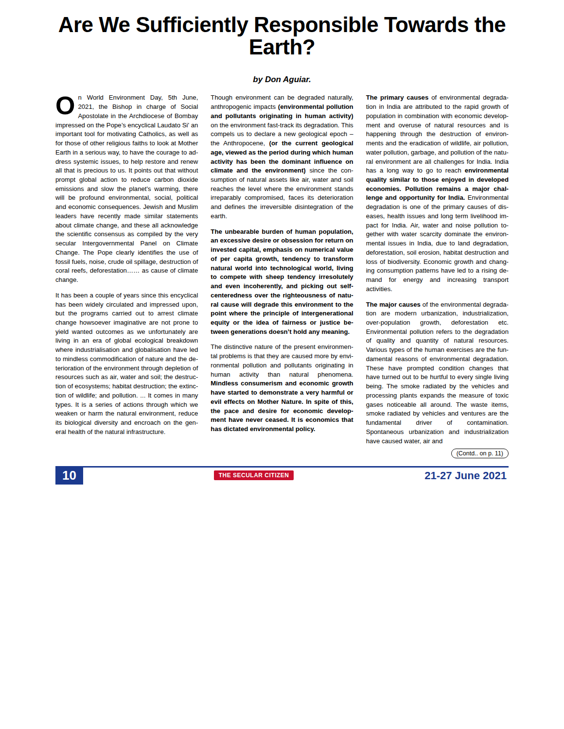Are We Sufficiently Responsible Towards the Earth?
by Don Aguiar.
On World Environment Day, 5th June, 2021, the Bishop in charge of Social Apostolate in the Archdiocese of Bombay impressed on the Pope’s encyclical Laudato Si' an important tool for motivating Catholics, as well as for those of other religious faiths to look at Mother Earth in a serious way, to have the courage to address systemic issues, to help restore and renew all that is precious to us. It points out that without prompt global action to reduce carbon dioxide emissions and slow the planet's warming, there will be profound environmental, social, political and economic consequences. Jewish and Muslim leaders have recently made similar statements about climate change, and these all acknowledge the scientific consensus as compiled by the very secular Intergovernmental Panel on Climate Change. The Pope clearly identifies the use of fossil fuels, noise, crude oil spillage, destruction of coral reefs, deforestation…… as cause of climate change.
It has been a couple of years since this encyclical has been widely circulated and impressed upon, but the programs carried out to arrest climate change howsoever imaginative are not prone to yield wanted outcomes as we unfortunately are living in an era of global ecological breakdown where industrialisation and globalisation have led to mindless commodification of nature and the deterioration of the environment through depletion of resources such as air, water and soil; the destruction of ecosystems; habitat destruction; the extinction of wildlife; and pollution. ... It comes in many types. It is a series of actions through which we weaken or harm the natural environment, reduce its biological diversity and encroach on the general health of the natural infrastructure.
Though environment can be degraded naturally, anthropogenic impacts (environmental pollution and pollutants originating in human activity) on the environment fast-track its degradation. This compels us to declare a new geological epoch – the Anthropocene, (or the current geological age, viewed as the period during which human activity has been the dominant influence on climate and the environment) since the consumption of natural assets like air, water and soil reaches the level where the environment stands irreparably compromised, faces its deterioration and defines the irreversible disintegration of the earth.
The unbearable burden of human population, an excessive desire or obsession for return on invested capital, emphasis on numerical value of per capita growth, tendency to transform natural world into technological world, living to compete with sheep tendency irresolutely and even incoherently, and picking out self-centeredness over the righteousness of natural cause will degrade this environment to the point where the principle of intergenerational equity or the idea of fairness or justice between generations doesn’t hold any meaning.
The distinctive nature of the present environmental problems is that they are caused more by environmental pollution and pollutants originating in human activity than natural phenomena. Mindless consumerism and economic growth have started to demonstrate a very harmful or evil effects on Mother Nature. In spite of this, the pace and desire for economic development have never ceased. It is economics that has dictated environmental policy.
The primary causes of environmental degradation in India are attributed to the rapid growth of population in combination with economic development and overuse of natural resources and is happening through the destruction of environments and the eradication of wildlife, air pollution, water pollution, garbage, and pollution of the natural environment are all challenges for India. India has a long way to go to reach environmental quality similar to those enjoyed in developed economies. Pollution remains a major challenge and opportunity for India. Environmental degradation is one of the primary causes of diseases, health issues and long term livelihood impact for India. Air, water and noise pollution together with water scarcity dominate the environmental issues in India, due to land degradation, deforestation, soil erosion, habitat destruction and loss of biodiversity. Economic growth and changing consumption patterns have led to a rising demand for energy and increasing transport activities.
The major causes of the environmental degradation are modern urbanization, industrialization, over-population growth, deforestation etc. Environmental pollution refers to the degradation of quality and quantity of natural resources. Various types of the human exercises are the fundamental reasons of environmental degradation. These have prompted condition changes that have turned out to be hurtful to every single living being. The smoke radiated by the vehicles and processing plants expands the measure of toxic gases noticeable all around. The waste items, smoke radiated by vehicles and ventures are the fundamental driver of contamination. Spontaneous urbanization and industrialization have caused water, air and
(Contd.. on p. 11)
10
THE SECULAR CITIZEN
21-27 June 2021